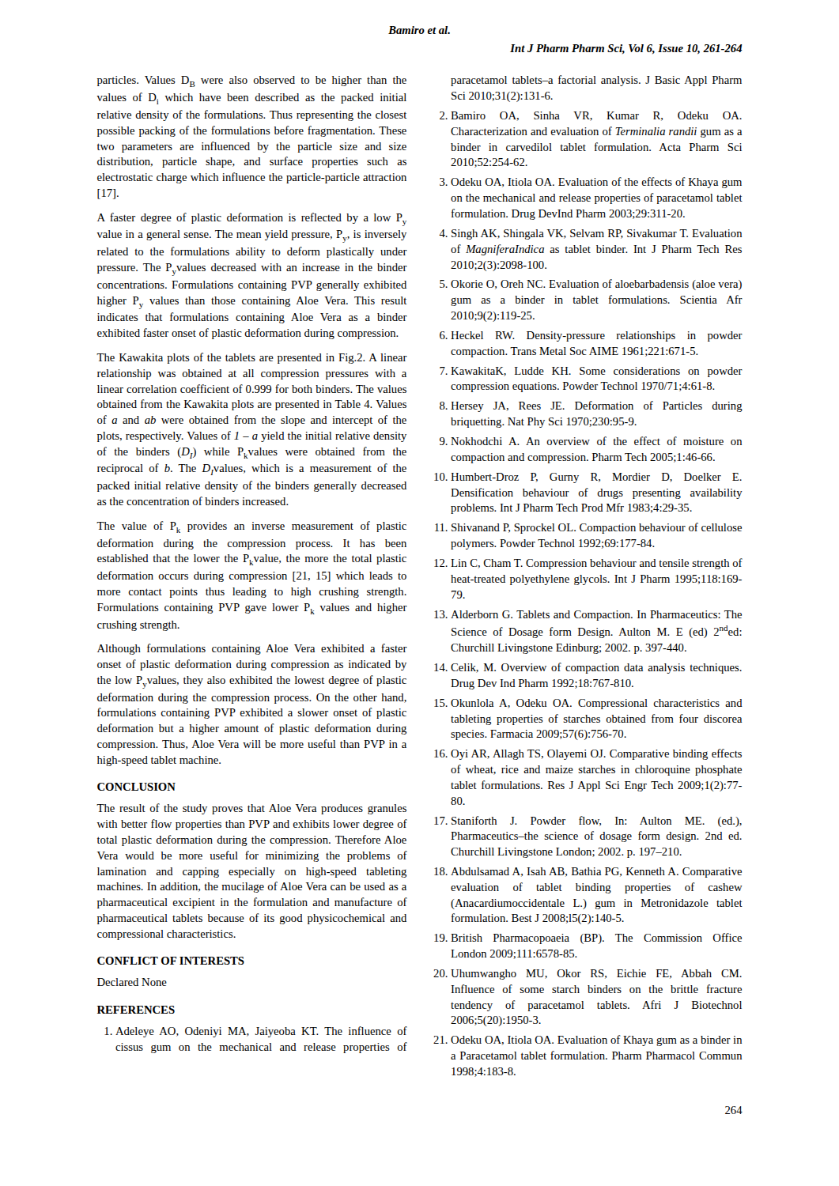Bamiro et al.
Int J Pharm Pharm Sci, Vol 6, Issue 10, 261-264
particles. Values DB were also observed to be higher than the values of Di which have been described as the packed initial relative density of the formulations. Thus representing the closest possible packing of the formulations before fragmentation. These two parameters are influenced by the particle size and size distribution, particle shape, and surface properties such as electrostatic charge which influence the particle-particle attraction [17].
A faster degree of plastic deformation is reflected by a low Py value in a general sense. The mean yield pressure, Py, is inversely related to the formulations ability to deform plastically under pressure. The Pyvalues decreased with an increase in the binder concentrations. Formulations containing PVP generally exhibited higher Py values than those containing Aloe Vera. This result indicates that formulations containing Aloe Vera as a binder exhibited faster onset of plastic deformation during compression.
The Kawakita plots of the tablets are presented in Fig.2. A linear relationship was obtained at all compression pressures with a linear correlation coefficient of 0.999 for both binders. The values obtained from the Kawakita plots are presented in Table 4. Values of a and ab were obtained from the slope and intercept of the plots, respectively. Values of 1 – a yield the initial relative density of the binders (DI) while Pkvalues were obtained from the reciprocal of b. The DIvalues, which is a measurement of the packed initial relative density of the binders generally decreased as the concentration of binders increased.
The value of Pk provides an inverse measurement of plastic deformation during the compression process. It has been established that the lower the Pkvalue, the more the total plastic deformation occurs during compression [21, 15] which leads to more contact points thus leading to high crushing strength. Formulations containing PVP gave lower Pk values and higher crushing strength.
Although formulations containing Aloe Vera exhibited a faster onset of plastic deformation during compression as indicated by the low Pyvalues, they also exhibited the lowest degree of plastic deformation during the compression process. On the other hand, formulations containing PVP exhibited a slower onset of plastic deformation but a higher amount of plastic deformation during compression. Thus, Aloe Vera will be more useful than PVP in a high-speed tablet machine.
CONCLUSION
The result of the study proves that Aloe Vera produces granules with better flow properties than PVP and exhibits lower degree of total plastic deformation during the compression. Therefore Aloe Vera would be more useful for minimizing the problems of lamination and capping especially on high-speed tableting machines. In addition, the mucilage of Aloe Vera can be used as a pharmaceutical excipient in the formulation and manufacture of pharmaceutical tablets because of its good physicochemical and compressional characteristics.
CONFLICT OF INTERESTS
Declared None
REFERENCES
Adeleye AO, Odeniyi MA, Jaiyeoba KT. The influence of cissus gum on the mechanical and release properties of paracetamol tablets–a factorial analysis. J Basic Appl Pharm Sci 2010;31(2):131-6.
Bamiro OA, Sinha VR, Kumar R, Odeku OA. Characterization and evaluation of Terminalia randii gum as a binder in carvedilol tablet formulation. Acta Pharm Sci 2010;52:254-62.
Odeku OA, Itiola OA. Evaluation of the effects of Khaya gum on the mechanical and release properties of paracetamol tablet formulation. Drug DevInd Pharm 2003;29:311-20.
Singh AK, Shingala VK, Selvam RP, Sivakumar T. Evaluation of MagniferaIndica as tablet binder. Int J Pharm Tech Res 2010;2(3):2098-100.
Okorie O, Oreh NC. Evaluation of aloebarbadensis (aloe vera) gum as a binder in tablet formulations. Scientia Afr 2010;9(2):119-25.
Heckel RW. Density-pressure relationships in powder compaction. Trans Metal Soc AIME 1961;221:671-5.
KawakitaK, Ludde KH. Some considerations on powder compression equations. Powder Technol 1970/71;4:61-8.
Hersey JA, Rees JE. Deformation of Particles during briquetting. Nat Phy Sci 1970;230:95-9.
Nokhodchi A. An overview of the effect of moisture on compaction and compression. Pharm Tech 2005;1:46-66.
Humbert-Droz P, Gurny R, Mordier D, Doelker E. Densification behaviour of drugs presenting availability problems. Int J Pharm Tech Prod Mfr 1983;4:29-35.
Shivanand P, Sprockel OL. Compaction behaviour of cellulose polymers. Powder Technol 1992;69:177-84.
Lin C, Cham T. Compression behaviour and tensile strength of heat-treated polyethylene glycols. Int J Pharm 1995;118:169-79.
Alderborn G. Tablets and Compaction. In Pharmaceutics: The Science of Dosage form Design. Aulton M. E (ed) 2nded: Churchill Livingstone Edinburg; 2002. p. 397-440.
Celik, M. Overview of compaction data analysis techniques. Drug Dev Ind Pharm 1992;18:767-810.
Okunlola A, Odeku OA. Compressional characteristics and tableting properties of starches obtained from four discorea species. Farmacia 2009;57(6):756-70.
Oyi AR, Allagh TS, Olayemi OJ. Comparative binding effects of wheat, rice and maize starches in chloroquine phosphate tablet formulations. Res J Appl Sci Engr Tech 2009;1(2):77-80.
Staniforth J. Powder flow, In: Aulton ME. (ed.), Pharmaceutics–the science of dosage form design. 2nd ed. Churchill Livingstone London; 2002. p. 197–210.
Abdulsamad A, Isah AB, Bathia PG, Kenneth A. Comparative evaluation of tablet binding properties of cashew (Anacardiumoccidentale L.) gum in Metronidazole tablet formulation. Best J 2008;l5(2):140-5.
British Pharmacopoaeia (BP). The Commission Office London 2009;111:6578-85.
Uhumwangho MU, Okor RS, Eichie FE, Abbah CM. Influence of some starch binders on the brittle fracture tendency of paracetamol tablets. Afri J Biotechnol 2006;5(20):1950-3.
Odeku OA, Itiola OA. Evaluation of Khaya gum as a binder in a Paracetamol tablet formulation. Pharm Pharmacol Commun 1998;4:183-8.
264